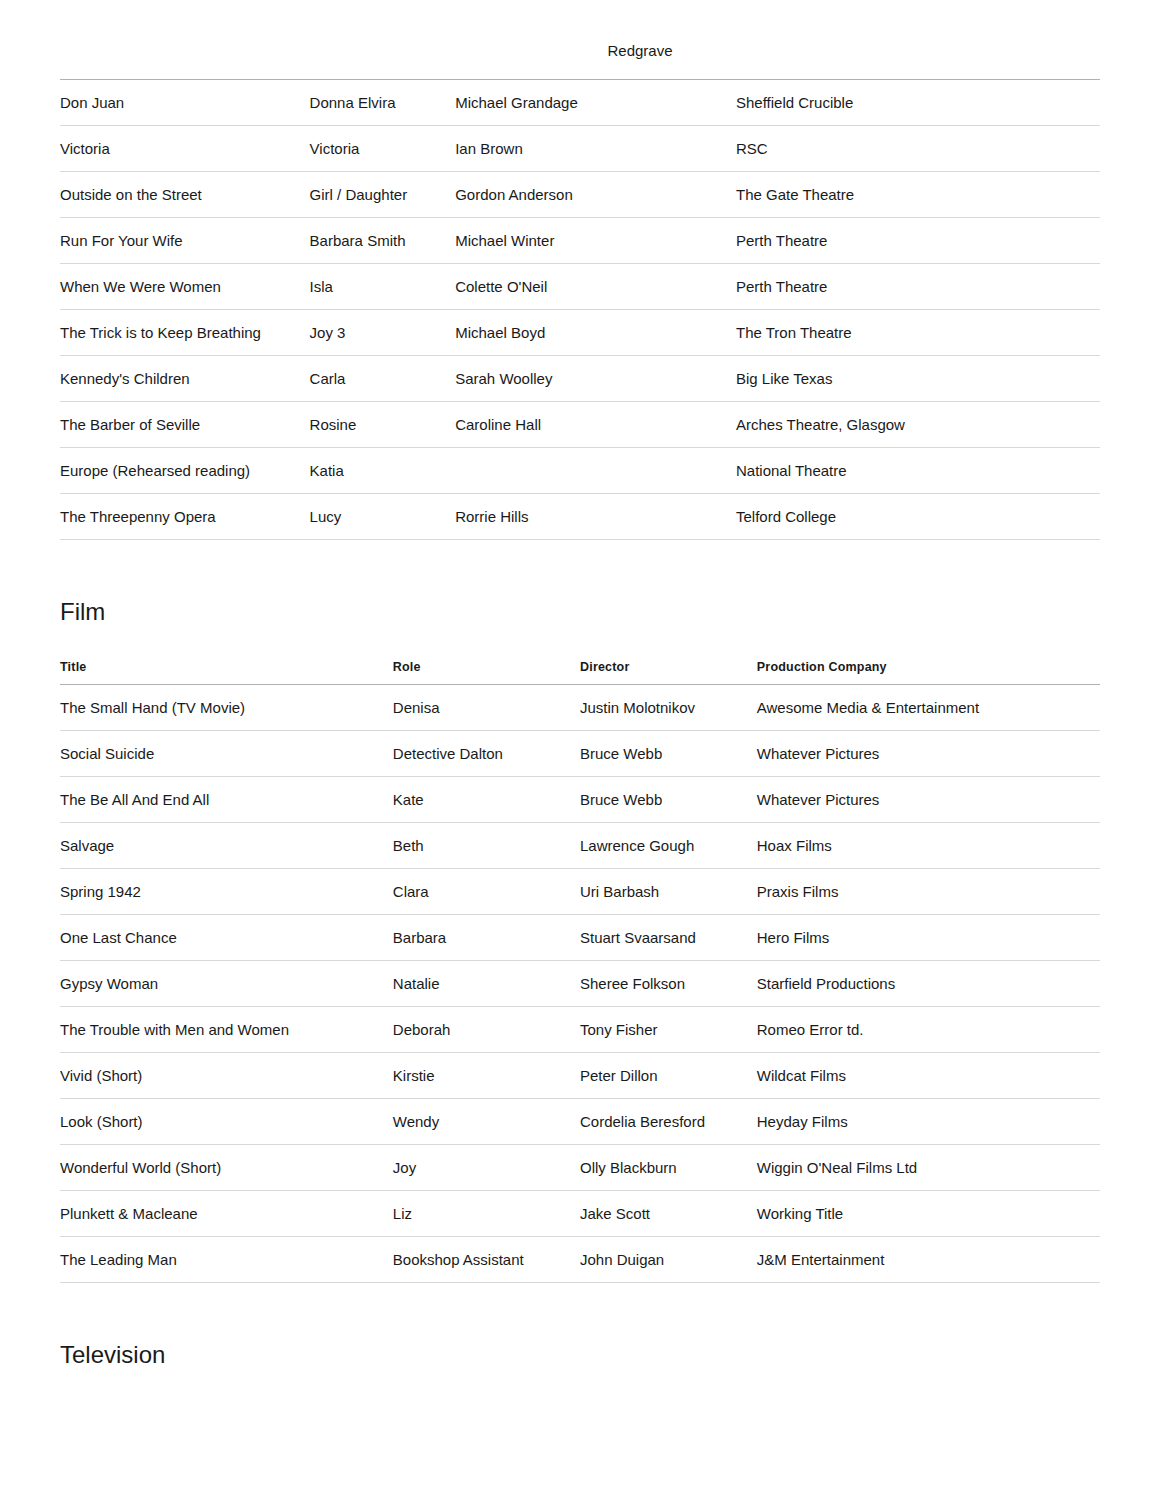Redgrave
| Don Juan | Donna Elvira | Michael Grandage | Sheffield Crucible |
| Victoria | Victoria | Ian Brown | RSC |
| Outside on the Street | Girl / Daughter | Gordon Anderson | The Gate Theatre |
| Run For Your Wife | Barbara Smith | Michael Winter | Perth Theatre |
| When We Were Women | Isla | Colette O'Neil | Perth Theatre |
| The Trick is to Keep Breathing | Joy 3 | Michael Boyd | The Tron Theatre |
| Kennedy's Children | Carla | Sarah Woolley | Big Like Texas |
| The Barber of Seville | Rosine | Caroline Hall | Arches Theatre, Glasgow |
| Europe (Rehearsed reading) | Katia | | National Theatre |
| The Threepenny Opera | Lucy | Rorrie Hills | Telford College |
Film
| Title | Role | Director | Production Company |
| --- | --- | --- | --- |
| The Small Hand (TV Movie) | Denisa | Justin Molotnikov | Awesome Media & Entertainment |
| Social Suicide | Detective Dalton | Bruce Webb | Whatever Pictures |
| The Be All And End All | Kate | Bruce Webb | Whatever Pictures |
| Salvage | Beth | Lawrence Gough | Hoax Films |
| Spring 1942 | Clara | Uri Barbash | Praxis Films |
| One Last Chance | Barbara | Stuart Svaarsand | Hero Films |
| Gypsy Woman | Natalie | Sheree Folkson | Starfield Productions |
| The Trouble with Men and Women | Deborah | Tony Fisher | Romeo Error td. |
| Vivid (Short) | Kirstie | Peter Dillon | Wildcat Films |
| Look (Short) | Wendy | Cordelia Beresford | Heyday Films |
| Wonderful World (Short) | Joy | Olly Blackburn | Wiggin O'Neal Films Ltd |
| Plunkett & Macleane | Liz | Jake Scott | Working Title |
| The Leading Man | Bookshop Assistant | John Duigan | J&M Entertainment |
Television